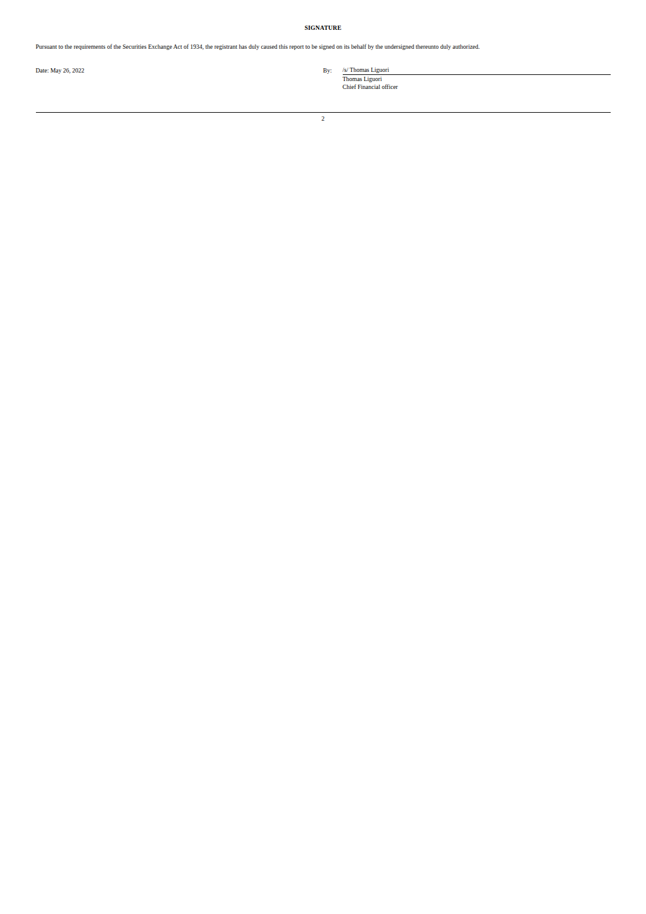SIGNATURE
Pursuant to the requirements of the Securities Exchange Act of 1934, the registrant has duly caused this report to be signed on its behalf by the undersigned thereunto duly authorized.
| Date: May 26, 2022 | By: | /s/ Thomas Liguori |
| | | Thomas Liguori |
| | | Chief Financial officer |
2